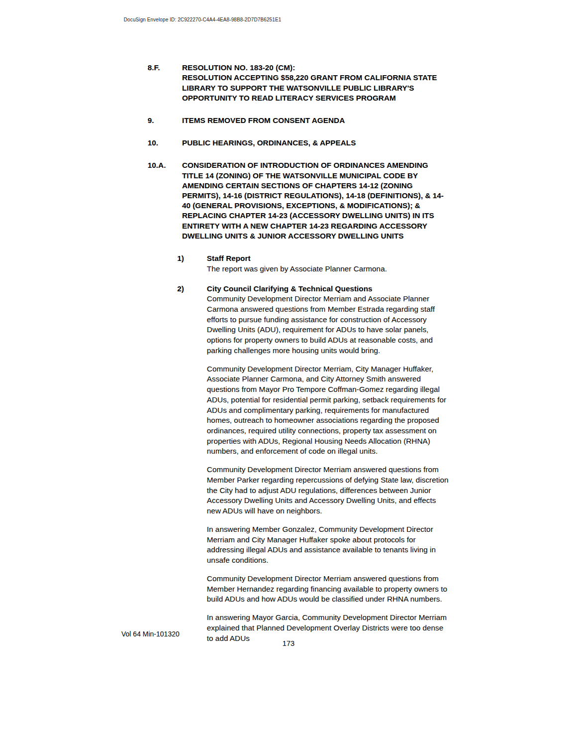DocuSign Envelope ID: 2C922270-C4A4-4EA8-98B8-2D7D7B6251E1
8.F.
RESOLUTION NO. 183-20 (CM):
RESOLUTION ACCEPTING $58,220 GRANT FROM CALIFORNIA STATE LIBRARY TO SUPPORT THE WATSONVILLE PUBLIC LIBRARY'S OPPORTUNITY TO READ LITERACY SERVICES PROGRAM
9.
ITEMS REMOVED FROM CONSENT AGENDA
10.
PUBLIC HEARINGS, ORDINANCES, & APPEALS
10.A.
CONSIDERATION OF INTRODUCTION OF ORDINANCES AMENDING TITLE 14 (ZONING) OF THE WATSONVILLE MUNICIPAL CODE BY AMENDING CERTAIN SECTIONS OF CHAPTERS 14-12 (ZONING PERMITS), 14-16 (DISTRICT REGULATIONS), 14-18 (DEFINITIONS), & 14-40 (GENERAL PROVISIONS, EXCEPTIONS, & MODIFICATIONS); & REPLACING CHAPTER 14-23 (ACCESSORY DWELLING UNITS) IN ITS ENTIRETY WITH A NEW CHAPTER 14-23 REGARDING ACCESSORY DWELLING UNITS & JUNIOR ACCESSORY DWELLING UNITS
1)
Staff Report
The report was given by Associate Planner Carmona.
2)
City Council Clarifying & Technical Questions
Community Development Director Merriam and Associate Planner Carmona answered questions from Member Estrada regarding staff efforts to pursue funding assistance for construction of Accessory Dwelling Units (ADU), requirement for ADUs to have solar panels, options for property owners to build ADUs at reasonable costs, and parking challenges more housing units would bring.
Community Development Director Merriam, City Manager Huffaker, Associate Planner Carmona, and City Attorney Smith answered questions from Mayor Pro Tempore Coffman-Gomez regarding illegal ADUs, potential for residential permit parking, setback requirements for ADUs and complimentary parking, requirements for manufactured homes, outreach to homeowner associations regarding the proposed ordinances, required utility connections, property tax assessment on properties with ADUs, Regional Housing Needs Allocation (RHNA) numbers, and enforcement of code on illegal units.
Community Development Director Merriam answered questions from Member Parker regarding repercussions of defying State law, discretion the City had to adjust ADU regulations, differences between Junior Accessory Dwelling Units and Accessory Dwelling Units, and effects new ADUs will have on neighbors.
In answering Member Gonzalez, Community Development Director Merriam and City Manager Huffaker spoke about protocols for addressing illegal ADUs and assistance available to tenants living in unsafe conditions.
Community Development Director Merriam answered questions from Member Hernandez regarding financing available to property owners to build ADUs and how ADUs would be classified under RHNA numbers.
In answering Mayor Garcia, Community Development Director Merriam explained that Planned Development Overlay Districts were too dense to add ADUs
Vol 64 Min-101320
173